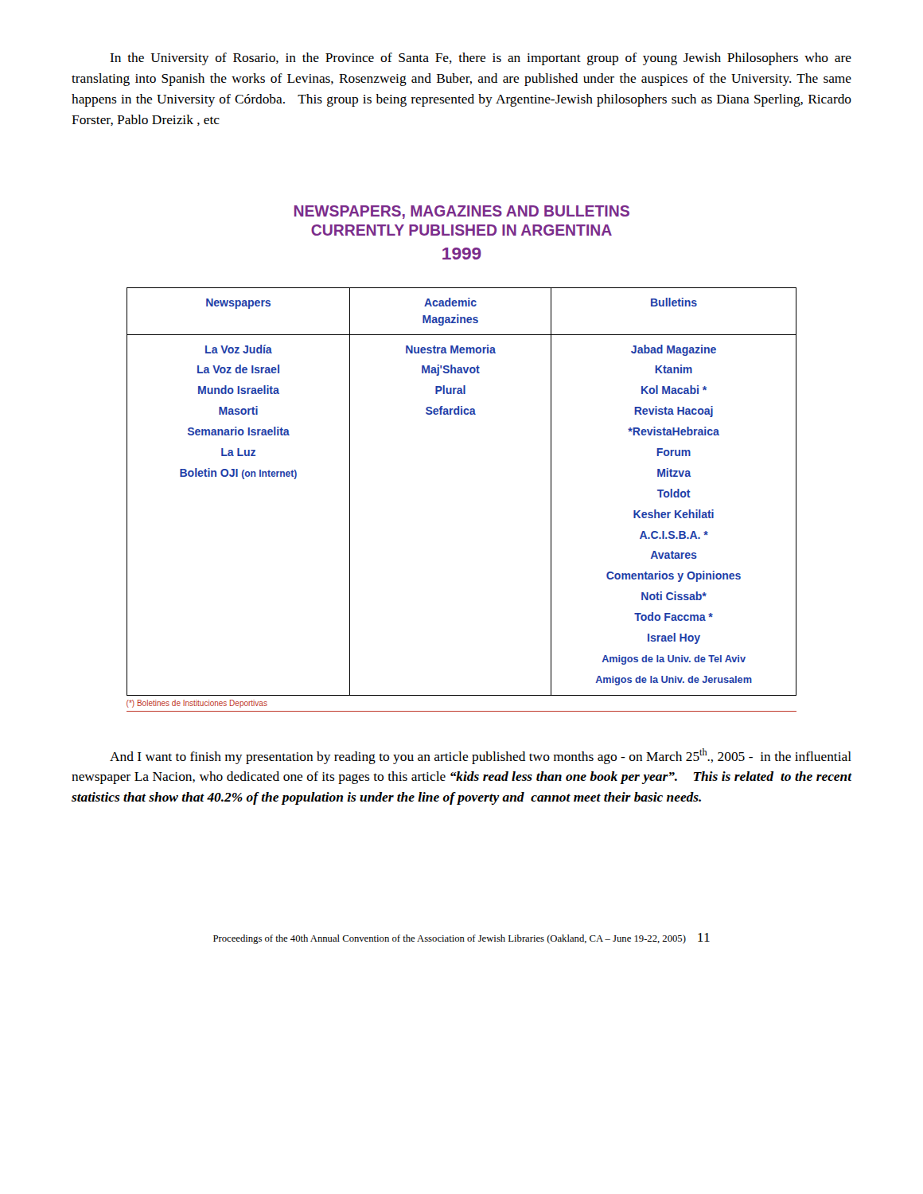In the University of Rosario, in the Province of Santa Fe, there is an important group of young Jewish Philosophers who are translating into Spanish the works of Levinas, Rosenzweig and Buber, and are published under the auspices of the University. The same happens in the University of Córdoba. This group is being represented by Argentine-Jewish philosophers such as Diana Sperling, Ricardo Forster, Pablo Dreizik , etc
NEWSPAPERS, MAGAZINES AND BULLETINS
CURRENTLY PUBLISHED IN ARGENTINA 1999
| Newspapers | Academic Magazines | Bulletins |
| --- | --- | --- |
| La Voz Judía La Voz de Israel Mundo Israelita Masorti Semanario Israelita La Luz Boletin OJI (on Internet) | Nuestra Memoria Maj'Shavot Plural Sefardica | Jabad Magazine Ktanim Kol Macabi * Revista Hacoaj *RevistaHebraica Forum Mitzva Toldot Kesher Kehilati A.C.I.S.B.A. * Avatares Comentarios y Opiniones Noti Cissab* Todo Faccma * Israel Hoy Amigos de la Univ. de Tel Aviv Amigos de la Univ. de Jerusalem |
(*) Boletines de Instituciones Deportivas
And I want to finish my presentation by reading to you an article published two months ago - on March 25th., 2005 - in the influential newspaper La Nacion, who dedicated one of its pages to this article “kids read less than one book per year”. This is related to the recent statistics that show that 40.2% of the population is under the line of poverty and cannot meet their basic needs.
Proceedings of the 40th Annual Convention of the Association of Jewish Libraries (Oakland, CA – June 19-22, 2005)11